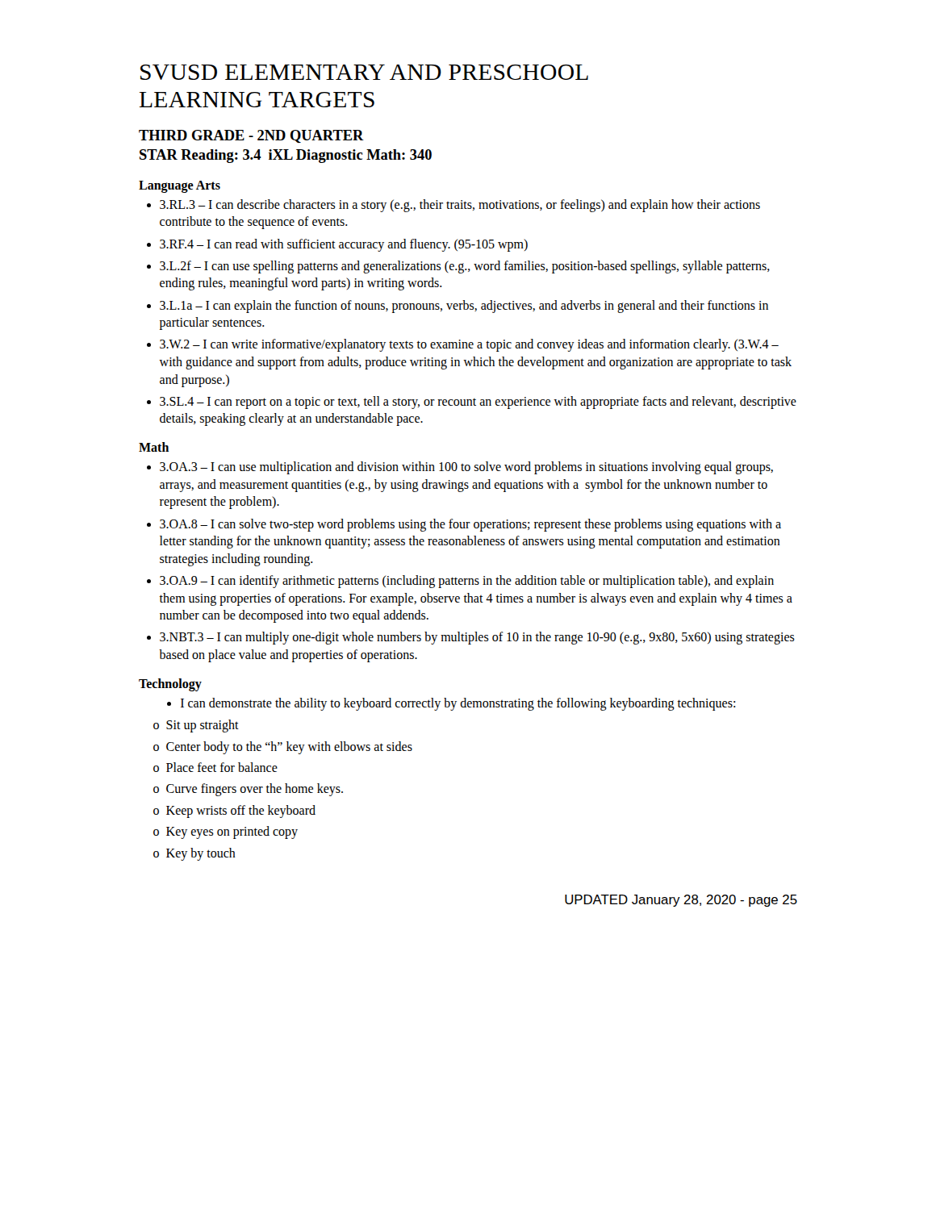SVUSD ELEMENTARY AND PRESCHOOL
LEARNING TARGETS
THIRD GRADE - 2ND QUARTER
STAR Reading: 3.4 iXL Diagnostic Math: 340
Language Arts
3.RL.3 – I can describe characters in a story (e.g., their traits, motivations, or feelings) and explain how their actions contribute to the sequence of events.
3.RF.4 – I can read with sufficient accuracy and fluency. (95-105 wpm)
3.L.2f – I can use spelling patterns and generalizations (e.g., word families, position-based spellings, syllable patterns, ending rules, meaningful word parts) in writing words.
3.L.1a – I can explain the function of nouns, pronouns, verbs, adjectives, and adverbs in general and their functions in particular sentences.
3.W.2 – I can write informative/explanatory texts to examine a topic and convey ideas and information clearly. (3.W.4 – with guidance and support from adults, produce writing in which the development and organization are appropriate to task and purpose.)
3.SL.4 – I can report on a topic or text, tell a story, or recount an experience with appropriate facts and relevant, descriptive details, speaking clearly at an understandable pace.
Math
3.OA.3 – I can use multiplication and division within 100 to solve word problems in situations involving equal groups, arrays, and measurement quantities (e.g., by using drawings and equations with a symbol for the unknown number to represent the problem).
3.OA.8 – I can solve two-step word problems using the four operations; represent these problems using equations with a letter standing for the unknown quantity; assess the reasonableness of answers using mental computation and estimation strategies including rounding.
3.OA.9 – I can identify arithmetic patterns (including patterns in the addition table or multiplication table), and explain them using properties of operations. For example, observe that 4 times a number is always even and explain why 4 times a number can be decomposed into two equal addends.
3.NBT.3 – I can multiply one-digit whole numbers by multiples of 10 in the range 10-90 (e.g., 9x80, 5x60) using strategies based on place value and properties of operations.
Technology
I can demonstrate the ability to keyboard correctly by demonstrating the following keyboarding techniques:
Sit up straight
Center body to the “h” key with elbows at sides
Place feet for balance
Curve fingers over the home keys.
Keep wrists off the keyboard
Key eyes on printed copy
Key by touch
UPDATED January 28, 2020 - page 25